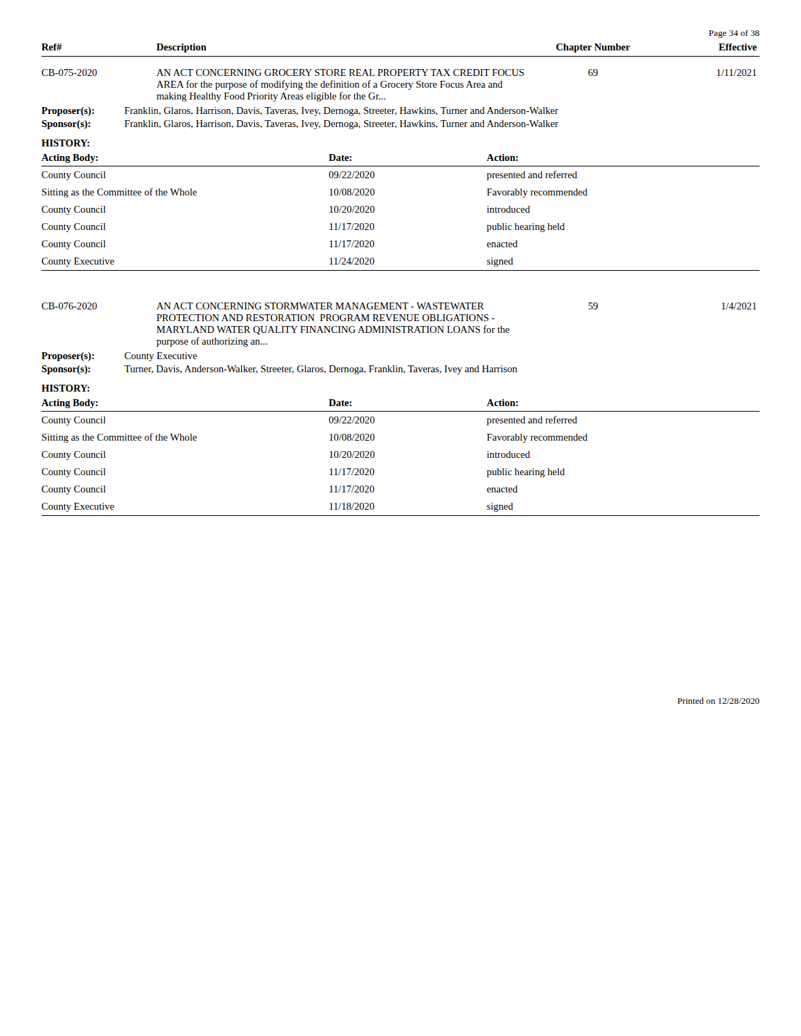Page 34 of 38
| Ref# | Description | Chapter Number | Effective |
| --- | --- | --- | --- |
| CB-075-2020 | AN ACT CONCERNING GROCERY STORE REAL PROPERTY TAX CREDIT FOCUS AREA for the purpose of modifying the definition of a Grocery Store Focus Area and making Healthy Food Priority Areas eligible for the Gr... | 69 | 1/11/2021 |
| Proposer(s): | Franklin, Glaros, Harrison, Davis, Taveras, Ivey, Dernoga, Streeter, Hawkins, Turner and Anderson-Walker |
| Sponsor(s): | Franklin, Glaros, Harrison, Davis, Taveras, Ivey, Dernoga, Streeter, Hawkins, Turner and Anderson-Walker |
HISTORY:
| Acting Body: | Date: | Action: |
| --- | --- | --- |
| County Council | 09/22/2020 | presented and referred |
| Sitting as the Committee of the Whole | 10/08/2020 | Favorably recommended |
| County Council | 10/20/2020 | introduced |
| County Council | 11/17/2020 | public hearing held |
| County Council | 11/17/2020 | enacted |
| County Executive | 11/24/2020 | signed |
| CB-076-2020 | AN ACT CONCERNING STORMWATER MANAGEMENT - WASTEWATER PROTECTION AND RESTORATION PROGRAM REVENUE OBLIGATIONS - MARYLAND WATER QUALITY FINANCING ADMINISTRATION LOANS for the purpose of authorizing an... | 59 | 1/4/2021 |
| Proposer(s): | County Executive |
| Sponsor(s): | Turner, Davis, Anderson-Walker, Streeter, Glaros, Dernoga, Franklin, Taveras, Ivey and Harrison |
HISTORY:
| Acting Body: | Date: | Action: |
| --- | --- | --- |
| County Council | 09/22/2020 | presented and referred |
| Sitting as the Committee of the Whole | 10/08/2020 | Favorably recommended |
| County Council | 10/20/2020 | introduced |
| County Council | 11/17/2020 | public hearing held |
| County Council | 11/17/2020 | enacted |
| County Executive | 11/18/2020 | signed |
Printed on 12/28/2020